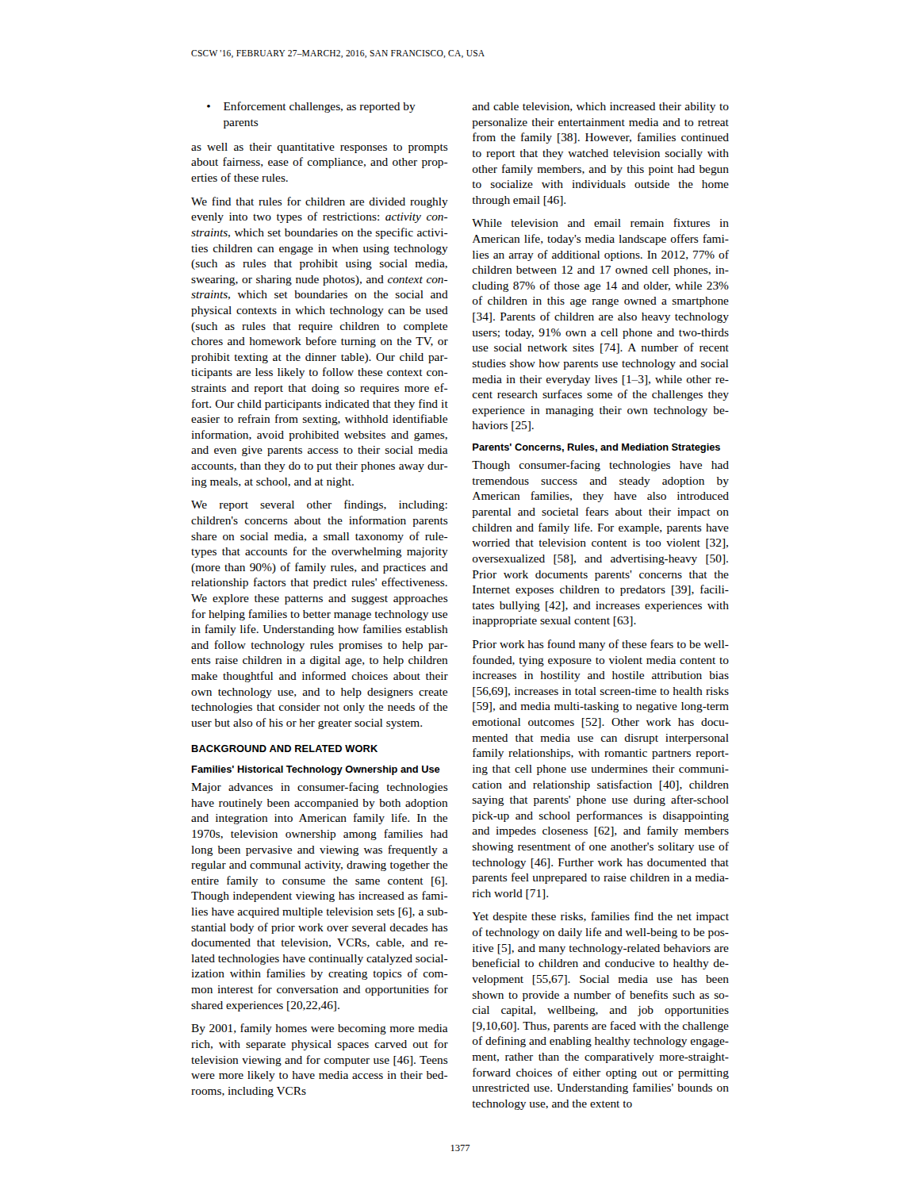CSCW '16, FEBRUARY 27–MARCH2, 2016, SAN FRANCISCO, CA, USA
Enforcement challenges, as reported by parents
as well as their quantitative responses to prompts about fairness, ease of compliance, and other properties of these rules.
We find that rules for children are divided roughly evenly into two types of restrictions: activity constraints, which set boundaries on the specific activities children can engage in when using technology (such as rules that prohibit using social media, swearing, or sharing nude photos), and context constraints, which set boundaries on the social and physical contexts in which technology can be used (such as rules that require children to complete chores and homework before turning on the TV, or prohibit texting at the dinner table). Our child participants are less likely to follow these context constraints and report that doing so requires more effort. Our child participants indicated that they find it easier to refrain from sexting, withhold identifiable information, avoid prohibited websites and games, and even give parents access to their social media accounts, than they do to put their phones away during meals, at school, and at night.
We report several other findings, including: children's concerns about the information parents share on social media, a small taxonomy of rule-types that accounts for the overwhelming majority (more than 90%) of family rules, and practices and relationship factors that predict rules' effectiveness. We explore these patterns and suggest approaches for helping families to better manage technology use in family life. Understanding how families establish and follow technology rules promises to help parents raise children in a digital age, to help children make thoughtful and informed choices about their own technology use, and to help designers create technologies that consider not only the needs of the user but also of his or her greater social system.
Background and Related Work
Families' Historical Technology Ownership and Use
Major advances in consumer-facing technologies have routinely been accompanied by both adoption and integration into American family life. In the 1970s, television ownership among families had long been pervasive and viewing was frequently a regular and communal activity, drawing together the entire family to consume the same content [6]. Though independent viewing has increased as families have acquired multiple television sets [6], a substantial body of prior work over several decades has documented that television, VCRs, cable, and related technologies have continually catalyzed socialization within families by creating topics of common interest for conversation and opportunities for shared experiences [20,22,46].
By 2001, family homes were becoming more media rich, with separate physical spaces carved out for television viewing and for computer use [46]. Teens were more likely to have media access in their bedrooms, including VCRs
and cable television, which increased their ability to personalize their entertainment media and to retreat from the family [38]. However, families continued to report that they watched television socially with other family members, and by this point had begun to socialize with individuals outside the home through email [46].
While television and email remain fixtures in American life, today's media landscape offers families an array of additional options. In 2012, 77% of children between 12 and 17 owned cell phones, including 87% of those age 14 and older, while 23% of children in this age range owned a smartphone [34]. Parents of children are also heavy technology users; today, 91% own a cell phone and two-thirds use social network sites [74]. A number of recent studies show how parents use technology and social media in their everyday lives [1–3], while other recent research surfaces some of the challenges they experience in managing their own technology behaviors [25].
Parents' Concerns, Rules, and Mediation Strategies
Though consumer-facing technologies have had tremendous success and steady adoption by American families, they have also introduced parental and societal fears about their impact on children and family life. For example, parents have worried that television content is too violent [32], oversexualized [58], and advertising-heavy [50]. Prior work documents parents' concerns that the Internet exposes children to predators [39], facilitates bullying [42], and increases experiences with inappropriate sexual content [63].
Prior work has found many of these fears to be well-founded, tying exposure to violent media content to increases in hostility and hostile attribution bias [56,69], increases in total screen-time to health risks [59], and media multi-tasking to negative long-term emotional outcomes [52]. Other work has documented that media use can disrupt interpersonal family relationships, with romantic partners reporting that cell phone use undermines their communication and relationship satisfaction [40], children saying that parents' phone use during after-school pick-up and school performances is disappointing and impedes closeness [62], and family members showing resentment of one another's solitary use of technology [46]. Further work has documented that parents feel unprepared to raise children in a media-rich world [71].
Yet despite these risks, families find the net impact of technology on daily life and well-being to be positive [5], and many technology-related behaviors are beneficial to children and conducive to healthy development [55,67]. Social media use has been shown to provide a number of benefits such as social capital, wellbeing, and job opportunities [9,10,60]. Thus, parents are faced with the challenge of defining and enabling healthy technology engagement, rather than the comparatively more-straightforward choices of either opting out or permitting unrestricted use. Understanding families' bounds on technology use, and the extent to
1377